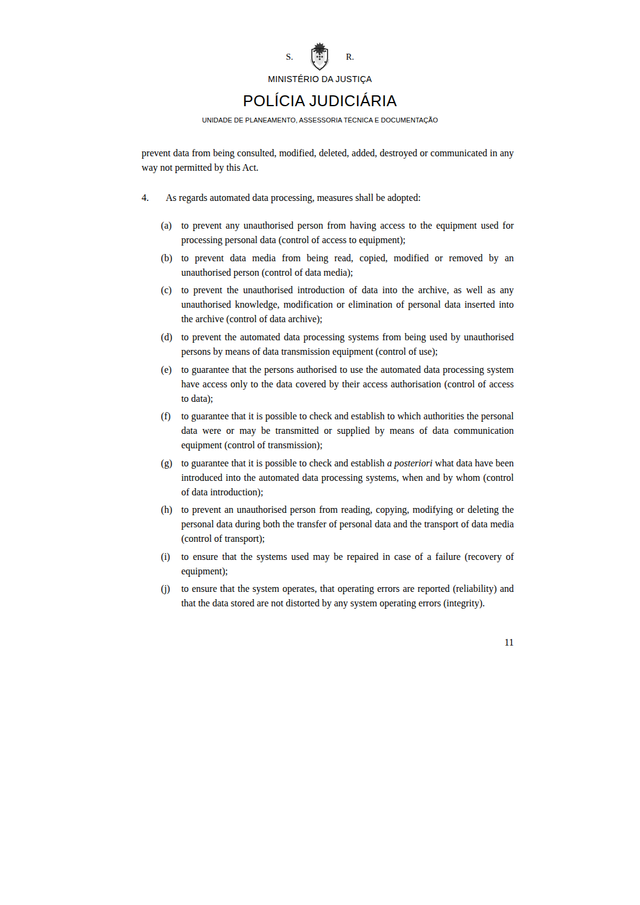S. R.
MINISTÉRIO DA JUSTIÇA
POLÍCIA JUDICIÁRIA
UNIDADE DE PLANEAMENTO, ASSESSORIA TÉCNICA E DOCUMENTAÇÃO
prevent data from being consulted, modified, deleted, added, destroyed or communicated in any way not permitted by this Act.
4. As regards automated data processing, measures shall be adopted:
(a) to prevent any unauthorised person from having access to the equipment used for processing personal data (control of access to equipment);
(b) to prevent data media from being read, copied, modified or removed by an unauthorised person (control of data media);
(c) to prevent the unauthorised introduction of data into the archive, as well as any unauthorised knowledge, modification or elimination of personal data inserted into the archive (control of data archive);
(d) to prevent the automated data processing systems from being used by unauthorised persons by means of data transmission equipment (control of use);
(e) to guarantee that the persons authorised to use the automated data processing system have access only to the data covered by their access authorisation (control of access to data);
(f) to guarantee that it is possible to check and establish to which authorities the personal data were or may be transmitted or supplied by means of data communication equipment (control of transmission);
(g) to guarantee that it is possible to check and establish a posteriori what data have been introduced into the automated data processing systems, when and by whom (control of data introduction);
(h) to prevent an unauthorised person from reading, copying, modifying or deleting the personal data during both the transfer of personal data and the transport of data media (control of transport);
(i) to ensure that the systems used may be repaired in case of a failure (recovery of equipment);
(j) to ensure that the system operates, that operating errors are reported (reliability) and that the data stored are not distorted by any system operating errors (integrity).
11